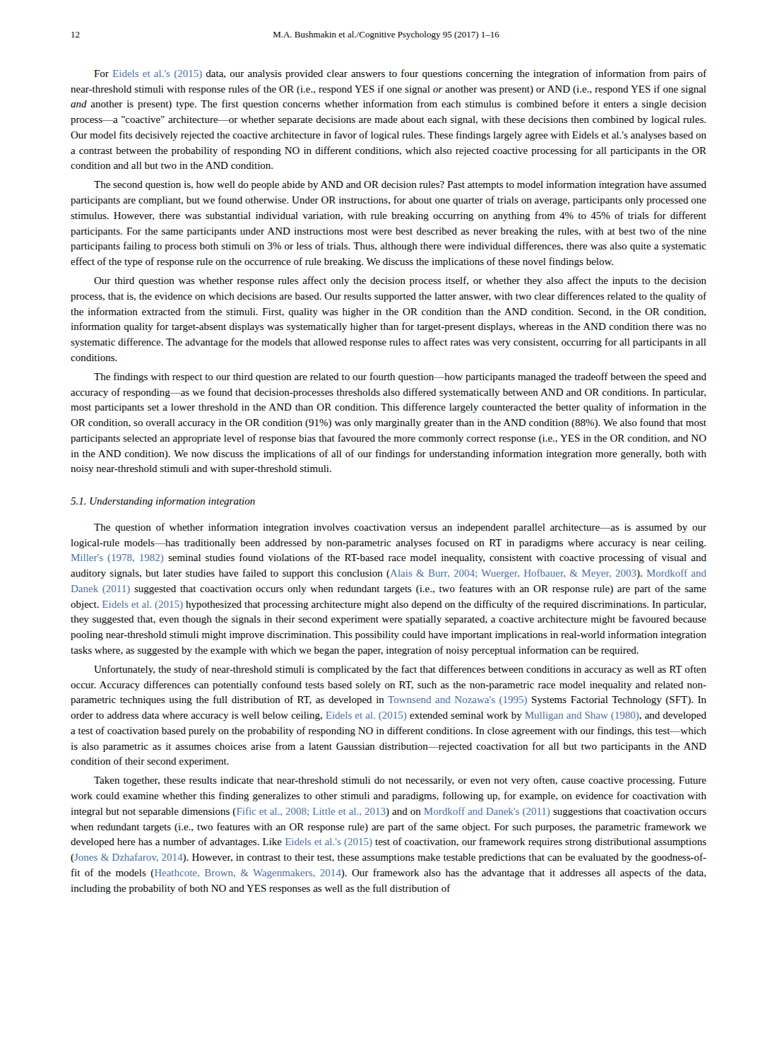12 M.A. Bushmakin et al./Cognitive Psychology 95 (2017) 1–16
For Eidels et al.'s (2015) data, our analysis provided clear answers to four questions concerning the integration of information from pairs of near-threshold stimuli with response rules of the OR (i.e., respond YES if one signal or another was present) or AND (i.e., respond YES if one signal and another is present) type. The first question concerns whether information from each stimulus is combined before it enters a single decision process—a "coactive" architecture—or whether separate decisions are made about each signal, with these decisions then combined by logical rules. Our model fits decisively rejected the coactive architecture in favor of logical rules. These findings largely agree with Eidels et al.'s analyses based on a contrast between the probability of responding NO in different conditions, which also rejected coactive processing for all participants in the OR condition and all but two in the AND condition.
The second question is, how well do people abide by AND and OR decision rules? Past attempts to model information integration have assumed participants are compliant, but we found otherwise. Under OR instructions, for about one quarter of trials on average, participants only processed one stimulus. However, there was substantial individual variation, with rule breaking occurring on anything from 4% to 45% of trials for different participants. For the same participants under AND instructions most were best described as never breaking the rules, with at best two of the nine participants failing to process both stimuli on 3% or less of trials. Thus, although there were individual differences, there was also quite a systematic effect of the type of response rule on the occurrence of rule breaking. We discuss the implications of these novel findings below.
Our third question was whether response rules affect only the decision process itself, or whether they also affect the inputs to the decision process, that is, the evidence on which decisions are based. Our results supported the latter answer, with two clear differences related to the quality of the information extracted from the stimuli. First, quality was higher in the OR condition than the AND condition. Second, in the OR condition, information quality for target-absent displays was systematically higher than for target-present displays, whereas in the AND condition there was no systematic difference. The advantage for the models that allowed response rules to affect rates was very consistent, occurring for all participants in all conditions.
The findings with respect to our third question are related to our fourth question—how participants managed the tradeoff between the speed and accuracy of responding—as we found that decision-processes thresholds also differed systematically between AND and OR conditions. In particular, most participants set a lower threshold in the AND than OR condition. This difference largely counteracted the better quality of information in the OR condition, so overall accuracy in the OR condition (91%) was only marginally greater than in the AND condition (88%). We also found that most participants selected an appropriate level of response bias that favoured the more commonly correct response (i.e., YES in the OR condition, and NO in the AND condition). We now discuss the implications of all of our findings for understanding information integration more generally, both with noisy near-threshold stimuli and with super-threshold stimuli.
5.1. Understanding information integration
The question of whether information integration involves coactivation versus an independent parallel architecture—as is assumed by our logical-rule models—has traditionally been addressed by non-parametric analyses focused on RT in paradigms where accuracy is near ceiling. Miller's (1978, 1982) seminal studies found violations of the RT-based race model inequality, consistent with coactive processing of visual and auditory signals, but later studies have failed to support this conclusion (Alais & Burr, 2004; Wuerger, Hofbauer, & Meyer, 2003). Mordkoff and Danek (2011) suggested that coactivation occurs only when redundant targets (i.e., two features with an OR response rule) are part of the same object. Eidels et al. (2015) hypothesized that processing architecture might also depend on the difficulty of the required discriminations. In particular, they suggested that, even though the signals in their second experiment were spatially separated, a coactive architecture might be favoured because pooling near-threshold stimuli might improve discrimination. This possibility could have important implications in real-world information integration tasks where, as suggested by the example with which we began the paper, integration of noisy perceptual information can be required.
Unfortunately, the study of near-threshold stimuli is complicated by the fact that differences between conditions in accuracy as well as RT often occur. Accuracy differences can potentially confound tests based solely on RT, such as the non-parametric race model inequality and related non-parametric techniques using the full distribution of RT, as developed in Townsend and Nozawa's (1995) Systems Factorial Technology (SFT). In order to address data where accuracy is well below ceiling, Eidels et al. (2015) extended seminal work by Mulligan and Shaw (1980), and developed a test of coactivation based purely on the probability of responding NO in different conditions. In close agreement with our findings, this test—which is also parametric as it assumes choices arise from a latent Gaussian distribution—rejected coactivation for all but two participants in the AND condition of their second experiment.
Taken together, these results indicate that near-threshold stimuli do not necessarily, or even not very often, cause coactive processing. Future work could examine whether this finding generalizes to other stimuli and paradigms, following up, for example, on evidence for coactivation with integral but not separable dimensions (Fific et al., 2008; Little et al., 2013) and on Mordkoff and Danek's (2011) suggestions that coactivation occurs when redundant targets (i.e., two features with an OR response rule) are part of the same object. For such purposes, the parametric framework we developed here has a number of advantages. Like Eidels et al.'s (2015) test of coactivation, our framework requires strong distributional assumptions (Jones & Dzhafarov, 2014). However, in contrast to their test, these assumptions make testable predictions that can be evaluated by the goodness-of-fit of the models (Heathcote, Brown, & Wagenmakers, 2014). Our framework also has the advantage that it addresses all aspects of the data, including the probability of both NO and YES responses as well as the full distribution of